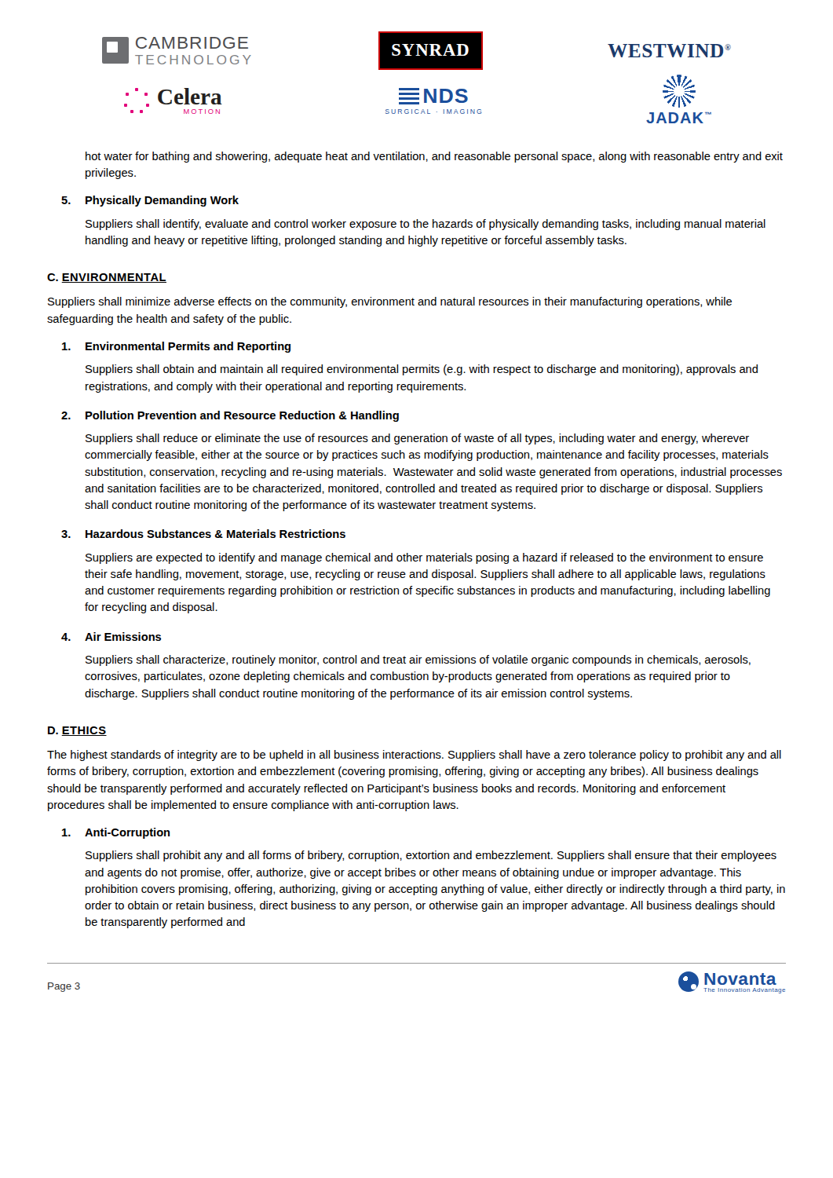CAMBRIDGE
TECHNOLOGY
SYNRAD
WESTWIND®
Celera
MOTION
NDS
SURGICAL · IMAGING
JADAK™
hot water for bathing and showering, adequate heat and ventilation, and reasonable personal space, along with reasonable entry and exit privileges.
5. Physically Demanding Work
Suppliers shall identify, evaluate and control worker exposure to the hazards of physically demanding tasks, including manual material handling and heavy or repetitive lifting, prolonged standing and highly repetitive or forceful assembly tasks.
C. ENVIRONMENTAL
Suppliers shall minimize adverse effects on the community, environment and natural resources in their manufacturing operations, while safeguarding the health and safety of the public.
1. Environmental Permits and Reporting
Suppliers shall obtain and maintain all required environmental permits (e.g. with respect to discharge and monitoring), approvals and registrations, and comply with their operational and reporting requirements.
2. Pollution Prevention and Resource Reduction & Handling
Suppliers shall reduce or eliminate the use of resources and generation of waste of all types, including water and energy, wherever commercially feasible, either at the source or by practices such as modifying production, maintenance and facility processes, materials substitution, conservation, recycling and re-using materials. Wastewater and solid waste generated from operations, industrial processes and sanitation facilities are to be characterized, monitored, controlled and treated as required prior to discharge or disposal. Suppliers shall conduct routine monitoring of the performance of its wastewater treatment systems.
3. Hazardous Substances & Materials Restrictions
Suppliers are expected to identify and manage chemical and other materials posing a hazard if released to the environment to ensure their safe handling, movement, storage, use, recycling or reuse and disposal. Suppliers shall adhere to all applicable laws, regulations and customer requirements regarding prohibition or restriction of specific substances in products and manufacturing, including labelling for recycling and disposal.
4. Air Emissions
Suppliers shall characterize, routinely monitor, control and treat air emissions of volatile organic compounds in chemicals, aerosols, corrosives, particulates, ozone depleting chemicals and combustion by-products generated from operations as required prior to discharge. Suppliers shall conduct routine monitoring of the performance of its air emission control systems.
D. ETHICS
The highest standards of integrity are to be upheld in all business interactions. Suppliers shall have a zero tolerance policy to prohibit any and all forms of bribery, corruption, extortion and embezzlement (covering promising, offering, giving or accepting any bribes). All business dealings should be transparently performed and accurately reflected on Participant’s business books and records. Monitoring and enforcement procedures shall be implemented to ensure compliance with anti-corruption laws.
1. Anti-Corruption
Suppliers shall prohibit any and all forms of bribery, corruption, extortion and embezzlement. Suppliers shall ensure that their employees and agents do not promise, offer, authorize, give or accept bribes or other means of obtaining undue or improper advantage. This prohibition covers promising, offering, authorizing, giving or accepting anything of value, either directly or indirectly through a third party, in order to obtain or retain business, direct business to any person, or otherwise gain an improper advantage. All business dealings should be transparently performed and
Page 3
Novanta
The Innovation Advantage